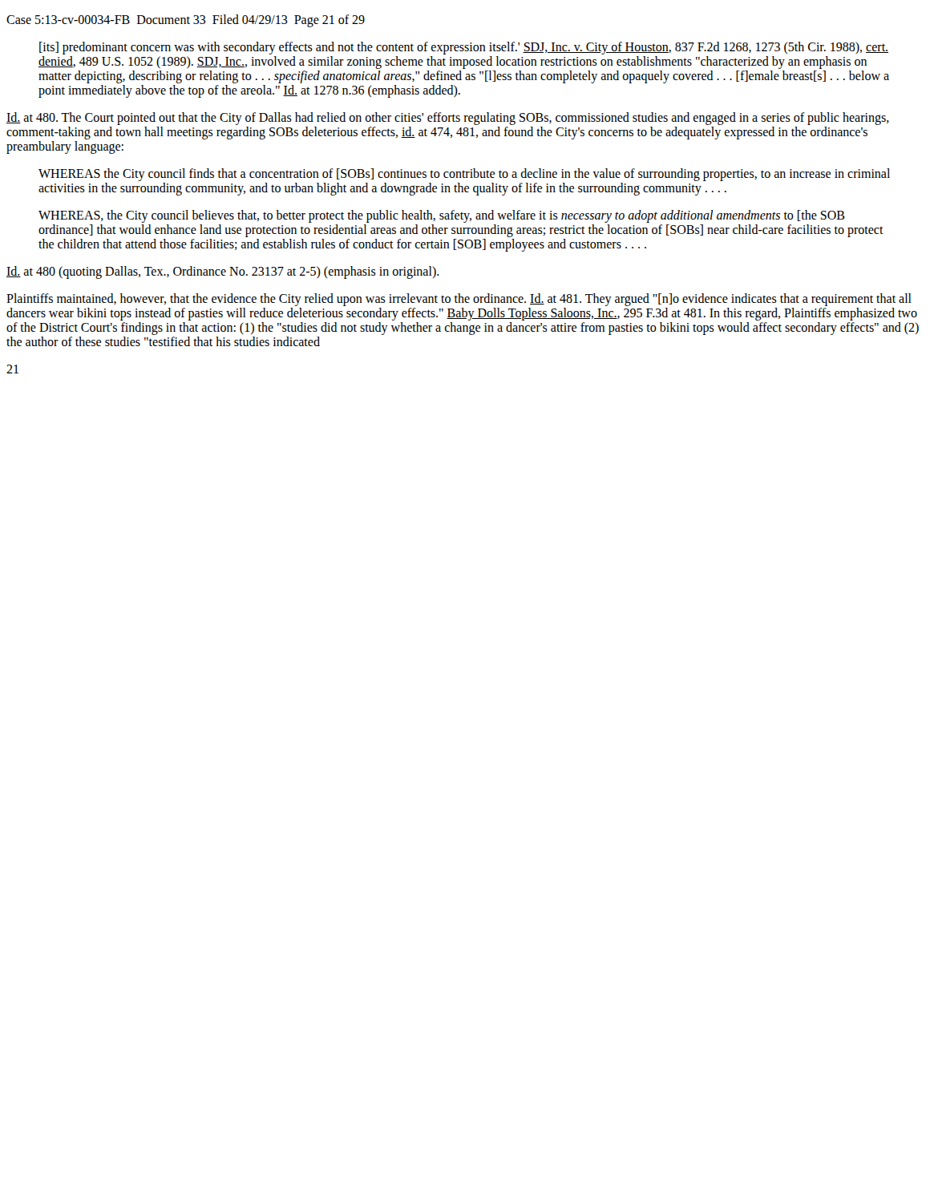Case 5:13-cv-00034-FB Document 33 Filed 04/29/13 Page 21 of 29
[its] predominant concern was with secondary effects and not the content of expression itself.' SDJ, Inc. v. City of Houston, 837 F.2d 1268, 1273 (5th Cir. 1988), cert. denied, 489 U.S. 1052 (1989). SDJ, Inc., involved a similar zoning scheme that imposed location restrictions on establishments "characterized by an emphasis on matter depicting, describing or relating to . . . specified anatomical areas," defined as "[l]ess than completely and opaquely covered . . . [f]emale breast[s] . . . below a point immediately above the top of the areola." Id. at 1278 n.36 (emphasis added).
Id. at 480. The Court pointed out that the City of Dallas had relied on other cities' efforts regulating SOBs, commissioned studies and engaged in a series of public hearings, comment-taking and town hall meetings regarding SOBs deleterious effects, id. at 474, 481, and found the City's concerns to be adequately expressed in the ordinance's preambulary language:
WHEREAS the City council finds that a concentration of [SOBs] continues to contribute to a decline in the value of surrounding properties, to an increase in criminal activities in the surrounding community, and to urban blight and a downgrade in the quality of life in the surrounding community . . . .
WHEREAS, the City council believes that, to better protect the public health, safety, and welfare it is necessary to adopt additional amendments to [the SOB ordinance] that would enhance land use protection to residential areas and other surrounding areas; restrict the location of [SOBs] near child-care facilities to protect the children that attend those facilities; and establish rules of conduct for certain [SOB] employees and customers . . . .
Id. at 480 (quoting Dallas, Tex., Ordinance No. 23137 at 2-5) (emphasis in original).
Plaintiffs maintained, however, that the evidence the City relied upon was irrelevant to the ordinance. Id. at 481. They argued "[n]o evidence indicates that a requirement that all dancers wear bikini tops instead of pasties will reduce deleterious secondary effects." Baby Dolls Topless Saloons, Inc., 295 F.3d at 481. In this regard, Plaintiffs emphasized two of the District Court's findings in that action: (1) the "studies did not study whether a change in a dancer's attire from pasties to bikini tops would affect secondary effects" and (2) the author of these studies "testified that his studies indicated
21